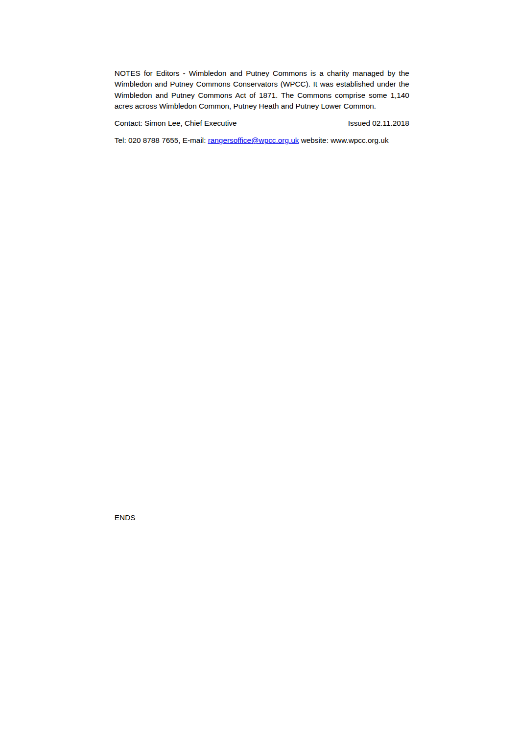NOTES for Editors - Wimbledon and Putney Commons is a charity managed by the Wimbledon and Putney Commons Conservators (WPCC). It was established under the Wimbledon and Putney Commons Act of 1871. The Commons comprise some 1,140 acres across Wimbledon Common, Putney Heath and Putney Lower Common.
Contact: Simon Lee, Chief Executive Issued 02.11.2018
Tel: 020 8788 7655, E-mail: rangersoffice@wpcc.org.uk website: www.wpcc.org.uk
ENDS